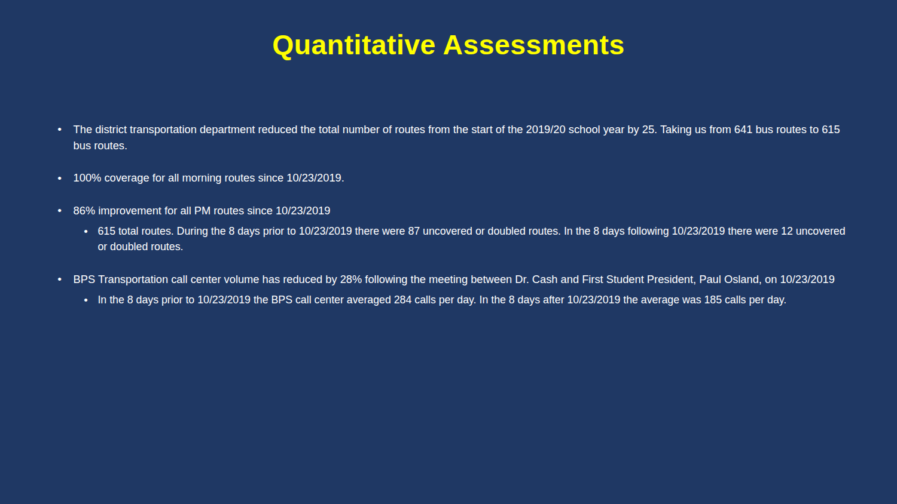Quantitative Assessments
The district transportation department reduced the total number of routes from the start of the 2019/20 school year by 25. Taking us from 641 bus routes to 615 bus routes.
100% coverage for all morning routes since 10/23/2019.
86% improvement for all PM routes since 10/23/2019
615 total routes. During the 8 days prior to 10/23/2019 there were 87 uncovered or doubled routes. In the 8 days following 10/23/2019 there were 12 uncovered or doubled routes.
BPS Transportation call center volume has reduced by 28% following the meeting between Dr. Cash and First Student President, Paul Osland, on 10/23/2019
In the 8 days prior to 10/23/2019 the BPS call center averaged 284 calls per day. In the 8 days after 10/23/2019 the average was 185 calls per day.